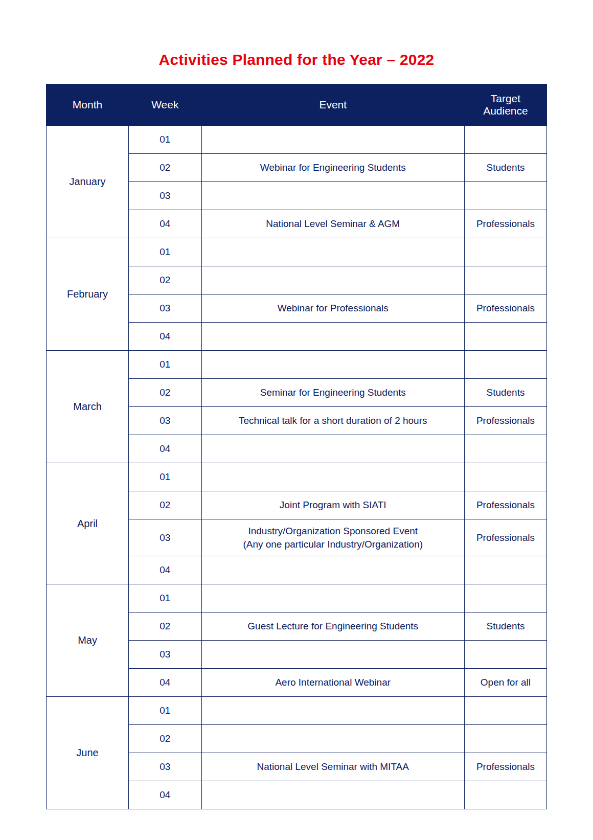Activities Planned for the Year – 2022
| Month | Week | Event | Target Audience |
| --- | --- | --- | --- |
| January | 01 | | |
| 02 | Webinar for Engineering Students | Students |
| 03 | | |
| 04 | National Level Seminar & AGM | Professionals |
| February | 01 | | |
| 02 | | |
| 03 | Webinar for Professionals | Professionals |
| 04 | | |
| March | 01 | | |
| 02 | Seminar for Engineering Students | Students |
| 03 | Technical talk for a short duration of 2 hours | Professionals |
| 04 | | |
| April | 01 | | |
| 02 | Joint Program with SIATI | Professionals |
| 03 | Industry/Organization Sponsored Event (Any one particular Industry/Organization) | Professionals |
| 04 | | |
| May | 01 | | |
| 02 | Guest Lecture for Engineering Students | Students |
| 03 | | |
| 04 | Aero International Webinar | Open for all |
| June | 01 | | |
| 02 | | |
| 03 | National Level Seminar with MITAA | Professionals |
| 04 | | |